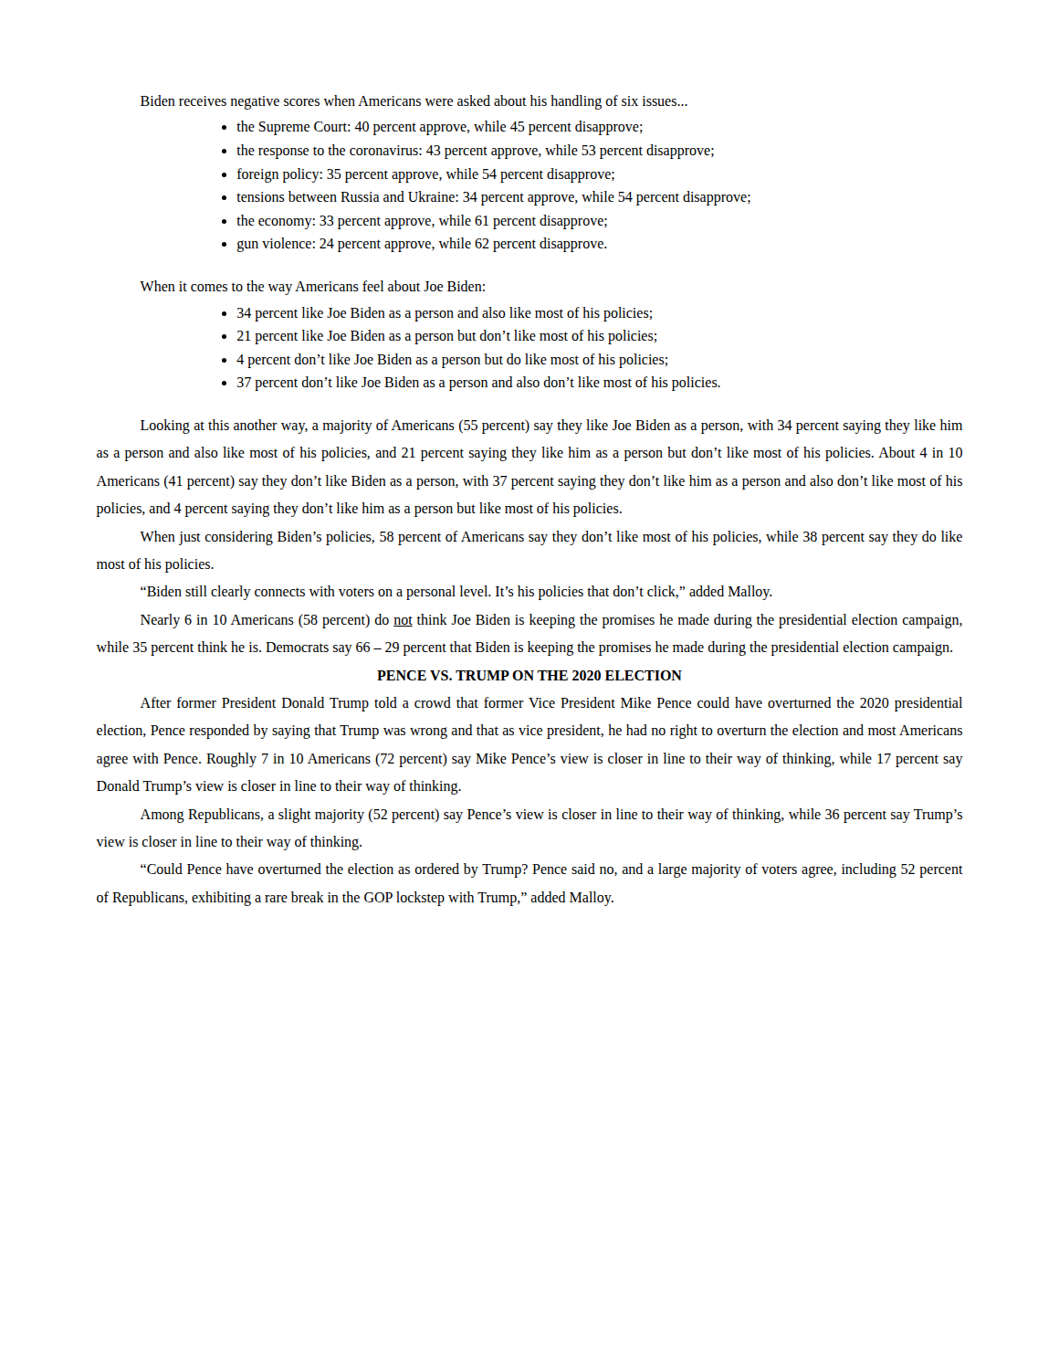Biden receives negative scores when Americans were asked about his handling of six issues...
the Supreme Court: 40 percent approve, while 45 percent disapprove;
the response to the coronavirus: 43 percent approve, while 53 percent disapprove;
foreign policy: 35 percent approve, while 54 percent disapprove;
tensions between Russia and Ukraine: 34 percent approve, while 54 percent disapprove;
the economy: 33 percent approve, while 61 percent disapprove;
gun violence: 24 percent approve, while 62 percent disapprove.
When it comes to the way Americans feel about Joe Biden:
34 percent like Joe Biden as a person and also like most of his policies;
21 percent like Joe Biden as a person but don’t like most of his policies;
4 percent don’t like Joe Biden as a person but do like most of his policies;
37 percent don’t like Joe Biden as a person and also don’t like most of his policies.
Looking at this another way, a majority of Americans (55 percent) say they like Joe Biden as a person, with 34 percent saying they like him as a person and also like most of his policies, and 21 percent saying they like him as a person but don’t like most of his policies. About 4 in 10 Americans (41 percent) say they don’t like Biden as a person, with 37 percent saying they don’t like him as a person and also don’t like most of his policies, and 4 percent saying they don’t like him as a person but like most of his policies.
When just considering Biden’s policies, 58 percent of Americans say they don’t like most of his policies, while 38 percent say they do like most of his policies.
“Biden still clearly connects with voters on a personal level. It’s his policies that don’t click,” added Malloy.
Nearly 6 in 10 Americans (58 percent) do not think Joe Biden is keeping the promises he made during the presidential election campaign, while 35 percent think he is. Democrats say 66 – 29 percent that Biden is keeping the promises he made during the presidential election campaign.
PENCE VS. TRUMP ON THE 2020 ELECTION
After former President Donald Trump told a crowd that former Vice President Mike Pence could have overturned the 2020 presidential election, Pence responded by saying that Trump was wrong and that as vice president, he had no right to overturn the election and most Americans agree with Pence. Roughly 7 in 10 Americans (72 percent) say Mike Pence’s view is closer in line to their way of thinking, while 17 percent say Donald Trump’s view is closer in line to their way of thinking.
Among Republicans, a slight majority (52 percent) say Pence’s view is closer in line to their way of thinking, while 36 percent say Trump’s view is closer in line to their way of thinking.
“Could Pence have overturned the election as ordered by Trump? Pence said no, and a large majority of voters agree, including 52 percent of Republicans, exhibiting a rare break in the GOP lockstep with Trump,” added Malloy.